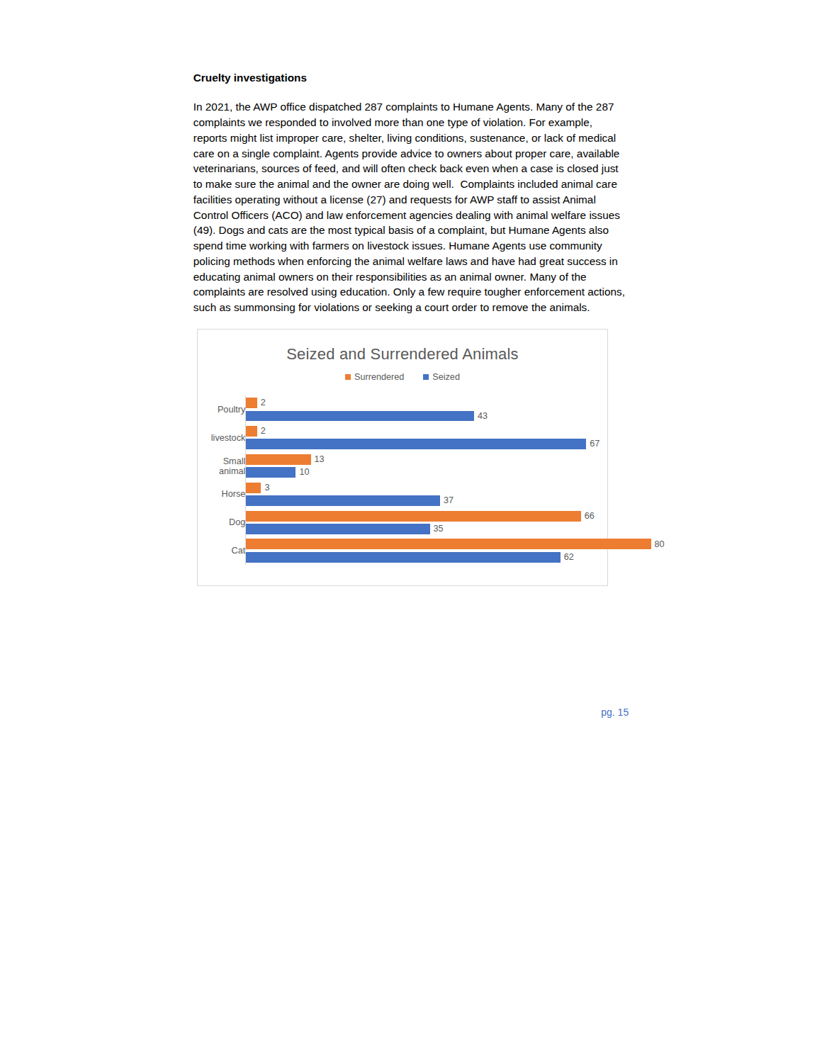Cruelty investigations
In 2021, the AWP office dispatched 287 complaints to Humane Agents. Many of the 287 complaints we responded to involved more than one type of violation. For example, reports might list improper care, shelter, living conditions, sustenance, or lack of medical care on a single complaint. Agents provide advice to owners about proper care, available veterinarians, sources of feed, and will often check back even when a case is closed just to make sure the animal and the owner are doing well. Complaints included animal care facilities operating without a license (27) and requests for AWP staff to assist Animal Control Officers (ACO) and law enforcement agencies dealing with animal welfare issues (49). Dogs and cats are the most typical basis of a complaint, but Humane Agents also spend time working with farmers on livestock issues. Humane Agents use community policing methods when enforcing the animal welfare laws and have had great success in educating animal owners on their responsibilities as an animal owner. Many of the complaints are resolved using education. Only a few require tougher enforcement actions, such as summonsing for violations or seeking a court order to remove the animals.
Seized and Surrendered Animals
Surrendered
Seized
| Poultry | 2 43 |
| livestock | 2 67 |
| Small animal | 13 10 |
| Horse | 3 37 |
| Dog | 66 35 |
| Cat | 80 62 |
pg. 15